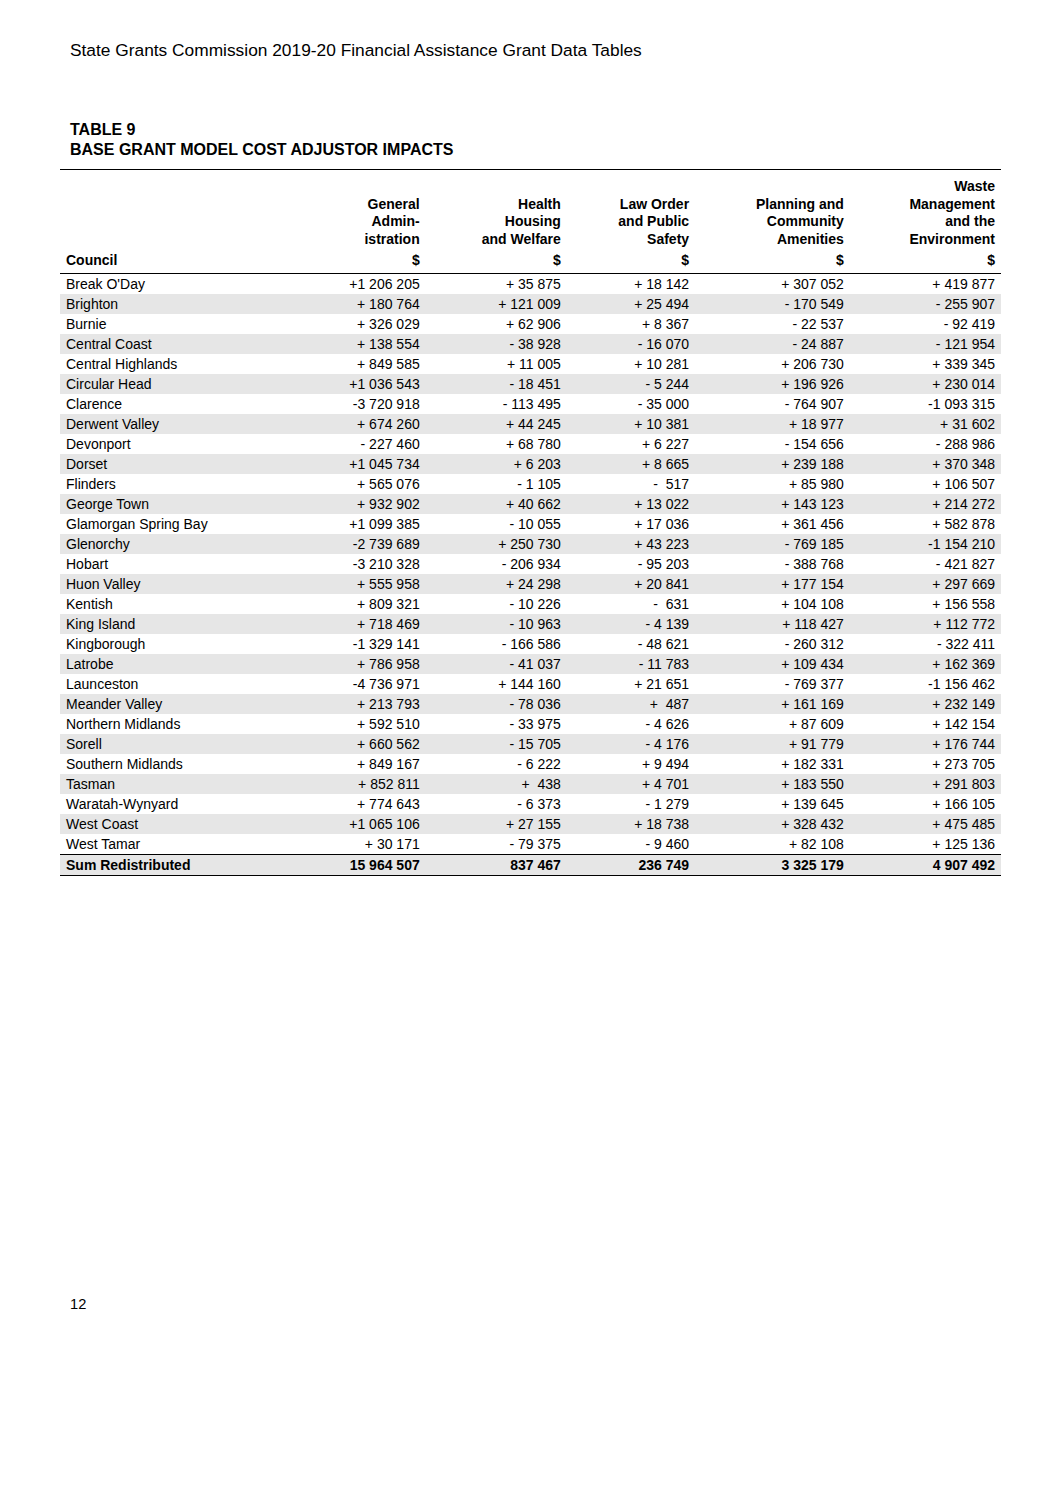State Grants Commission 2019-20 Financial Assistance Grant Data Tables
TABLE 9
BASE GRANT MODEL COST ADJUSTOR IMPACTS
| | General Admin- istration | Health Housing and Welfare | Law Order and Public Safety | Planning and Community Amenities | Waste Management and the Environment |
| --- | --- | --- | --- | --- | --- |
| Council | $ | $ | $ | $ | $ |
| Break O'Day | +1 206 205 | + 35 875 | + 18 142 | + 307 052 | + 419 877 |
| Brighton | + 180 764 | + 121 009 | + 25 494 | - 170 549 | - 255 907 |
| Burnie | + 326 029 | + 62 906 | + 8 367 | - 22 537 | - 92 419 |
| Central Coast | + 138 554 | - 38 928 | - 16 070 | - 24 887 | - 121 954 |
| Central Highlands | + 849 585 | + 11 005 | + 10 281 | + 206 730 | + 339 345 |
| Circular Head | +1 036 543 | - 18 451 | - 5 244 | + 196 926 | + 230 014 |
| Clarence | -3 720 918 | - 113 495 | - 35 000 | - 764 907 | -1 093 315 |
| Derwent Valley | + 674 260 | + 44 245 | + 10 381 | + 18 977 | + 31 602 |
| Devonport | - 227 460 | + 68 780 | + 6 227 | - 154 656 | - 288 986 |
| Dorset | +1 045 734 | + 6 203 | + 8 665 | + 239 188 | + 370 348 |
| Flinders | + 565 076 | - 1 105 | - 517 | + 85 980 | + 106 507 |
| George Town | + 932 902 | + 40 662 | + 13 022 | + 143 123 | + 214 272 |
| Glamorgan Spring Bay | +1 099 385 | - 10 055 | + 17 036 | + 361 456 | + 582 878 |
| Glenorchy | -2 739 689 | + 250 730 | + 43 223 | - 769 185 | -1 154 210 |
| Hobart | -3 210 328 | - 206 934 | - 95 203 | - 388 768 | - 421 827 |
| Huon Valley | + 555 958 | + 24 298 | + 20 841 | + 177 154 | + 297 669 |
| Kentish | + 809 321 | - 10 226 | - 631 | + 104 108 | + 156 558 |
| King Island | + 718 469 | - 10 963 | - 4 139 | + 118 427 | + 112 772 |
| Kingborough | -1 329 141 | - 166 586 | - 48 621 | - 260 312 | - 322 411 |
| Latrobe | + 786 958 | - 41 037 | - 11 783 | + 109 434 | + 162 369 |
| Launceston | -4 736 971 | + 144 160 | + 21 651 | - 769 377 | -1 156 462 |
| Meander Valley | + 213 793 | - 78 036 | + 487 | + 161 169 | + 232 149 |
| Northern Midlands | + 592 510 | - 33 975 | - 4 626 | + 87 609 | + 142 154 |
| Sorell | + 660 562 | - 15 705 | - 4 176 | + 91 779 | + 176 744 |
| Southern Midlands | + 849 167 | - 6 222 | + 9 494 | + 182 331 | + 273 705 |
| Tasman | + 852 811 | + 438 | + 4 701 | + 183 550 | + 291 803 |
| Waratah-Wynyard | + 774 643 | - 6 373 | - 1 279 | + 139 645 | + 166 105 |
| West Coast | +1 065 106 | + 27 155 | + 18 738 | + 328 432 | + 475 485 |
| West Tamar | + 30 171 | - 79 375 | - 9 460 | + 82 108 | + 125 136 |
| Sum Redistributed | 15 964 507 | 837 467 | 236 749 | 3 325 179 | 4 907 492 |
12